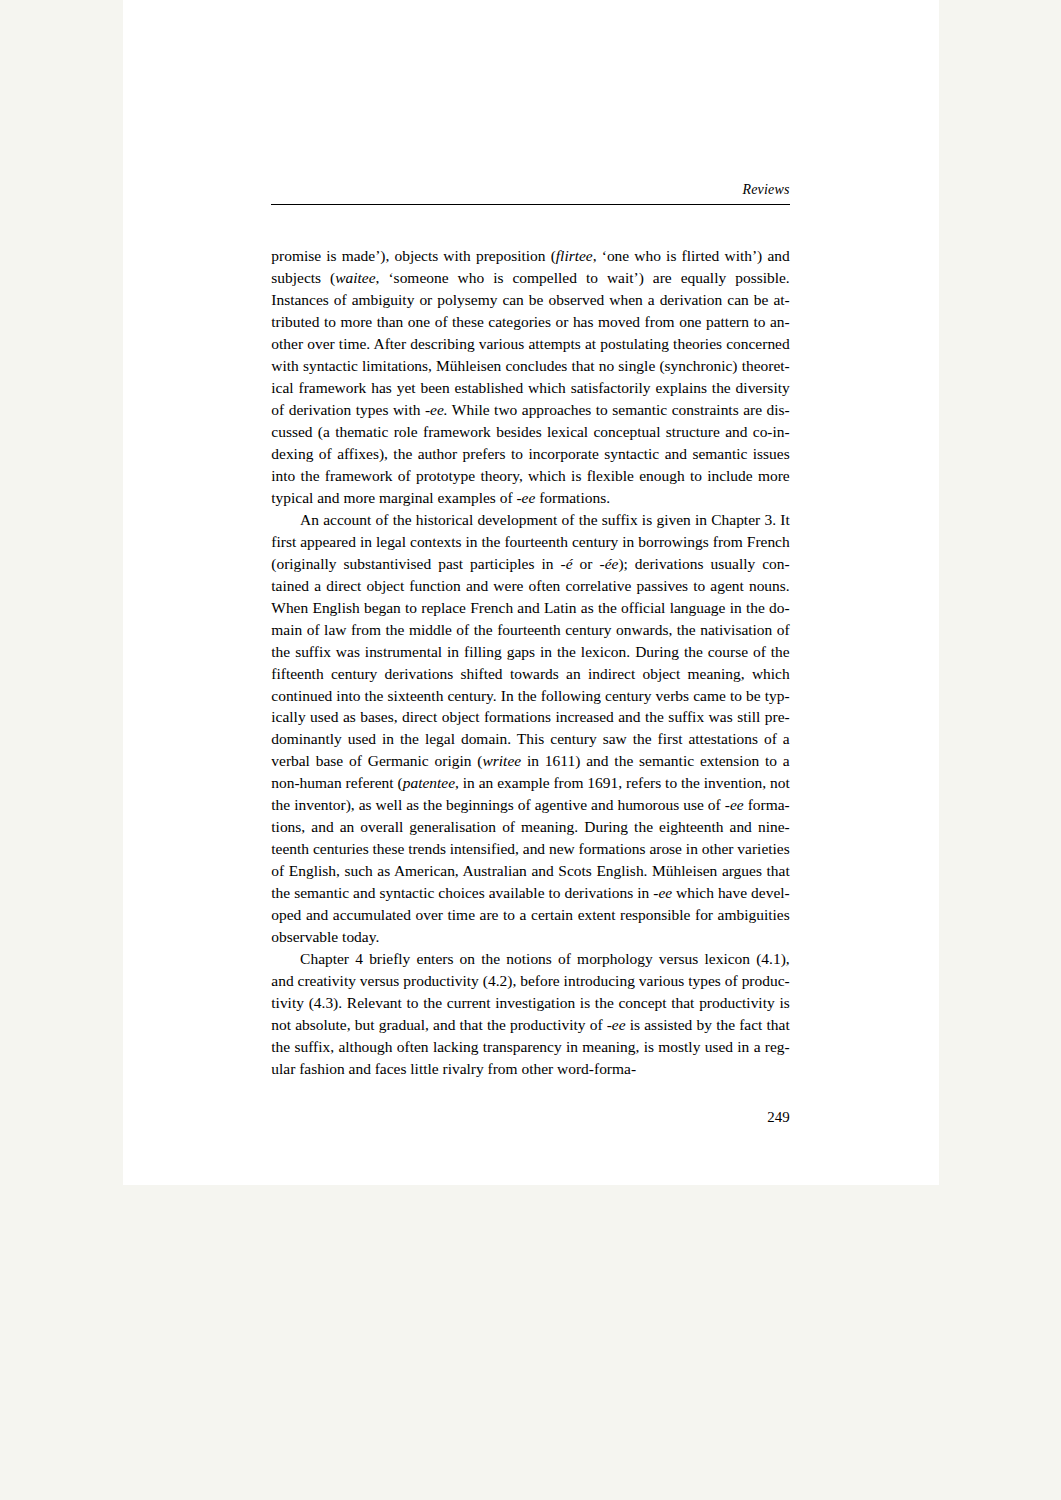Reviews
promise is made’), objects with preposition (flirtee, ‘one who is flirted with’) and subjects (waitee, ‘someone who is compelled to wait’) are equally possible. Instances of ambiguity or polysemy can be observed when a derivation can be attributed to more than one of these categories or has moved from one pattern to another over time. After describing various attempts at postulating theories concerned with syntactic limitations, Mühleisen concludes that no single (synchronic) theoretical framework has yet been established which satisfactorily explains the diversity of derivation types with -ee. While two approaches to semantic constraints are discussed (a thematic role framework besides lexical conceptual structure and co-indexing of affixes), the author prefers to incorporate syntactic and semantic issues into the framework of prototype theory, which is flexible enough to include more typical and more marginal examples of -ee formations.
An account of the historical development of the suffix is given in Chapter 3. It first appeared in legal contexts in the fourteenth century in borrowings from French (originally substantivised past participles in -é or -ée); derivations usually contained a direct object function and were often correlative passives to agent nouns. When English began to replace French and Latin as the official language in the domain of law from the middle of the fourteenth century onwards, the nativisation of the suffix was instrumental in filling gaps in the lexicon. During the course of the fifteenth century derivations shifted towards an indirect object meaning, which continued into the sixteenth century. In the following century verbs came to be typically used as bases, direct object formations increased and the suffix was still predominantly used in the legal domain. This century saw the first attestations of a verbal base of Germanic origin (writee in 1611) and the semantic extension to a non-human referent (patentee, in an example from 1691, refers to the invention, not the inventor), as well as the beginnings of agentive and humorous use of -ee formations, and an overall generalisation of meaning. During the eighteenth and nineteenth centuries these trends intensified, and new formations arose in other varieties of English, such as American, Australian and Scots English. Mühleisen argues that the semantic and syntactic choices available to derivations in -ee which have developed and accumulated over time are to a certain extent responsible for ambiguities observable today.
Chapter 4 briefly enters on the notions of morphology versus lexicon (4.1), and creativity versus productivity (4.2), before introducing various types of productivity (4.3). Relevant to the current investigation is the concept that productivity is not absolute, but gradual, and that the productivity of -ee is assisted by the fact that the suffix, although often lacking transparency in meaning, is mostly used in a regular fashion and faces little rivalry from other word-forma-
249